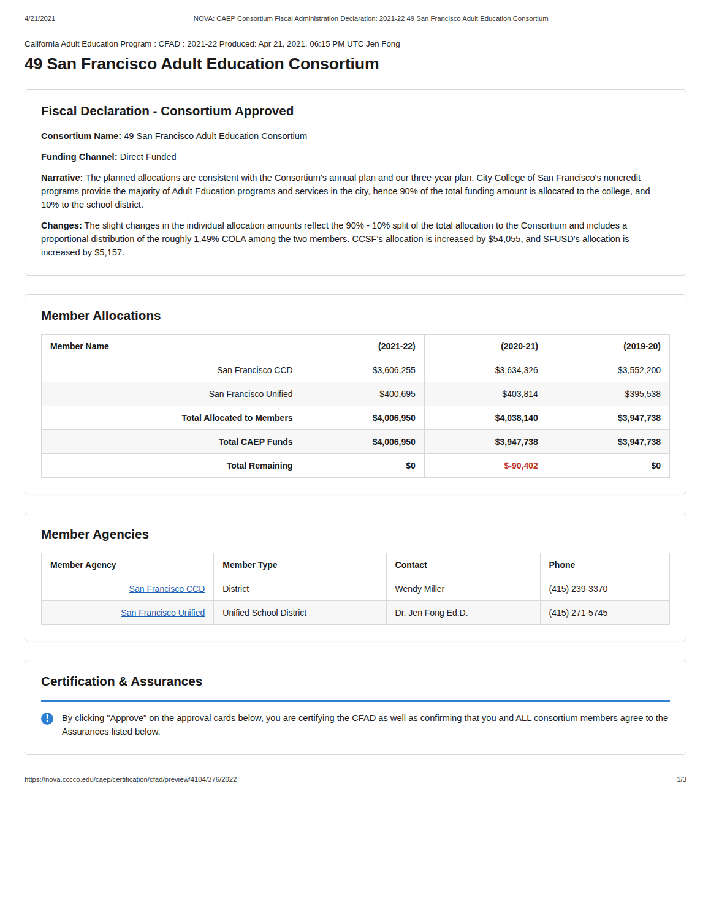4/21/2021 NOVA: CAEP Consortium Fiscal Administration Declaration: 2021-22 49 San Francisco Adult Education Consortium
California Adult Education Program : CFAD : 2021-22 Produced: Apr 21, 2021, 06:15 PM UTC Jen Fong
49 San Francisco Adult Education Consortium
Fiscal Declaration - Consortium Approved
Consortium Name: 49 San Francisco Adult Education Consortium
Funding Channel: Direct Funded
Narrative: The planned allocations are consistent with the Consortium's annual plan and our three-year plan. City College of San Francisco's noncredit programs provide the majority of Adult Education programs and services in the city, hence 90% of the total funding amount is allocated to the college, and 10% to the school district.
Changes: The slight changes in the individual allocation amounts reflect the 90% - 10% split of the total allocation to the Consortium and includes a proportional distribution of the roughly 1.49% COLA among the two members. CCSF's allocation is increased by $54,055, and SFUSD's allocation is increased by $5,157.
Member Allocations
| Member Name | (2021-22) | (2020-21) | (2019-20) |
| --- | --- | --- | --- |
| San Francisco CCD | $3,606,255 | $3,634,326 | $3,552,200 |
| San Francisco Unified | $400,695 | $403,814 | $395,538 |
| Total Allocated to Members | $4,006,950 | $4,038,140 | $3,947,738 |
| Total CAEP Funds | $4,006,950 | $3,947,738 | $3,947,738 |
| Total Remaining | $0 | $-90,402 | $0 |
Member Agencies
| Member Agency | Member Type | Contact | Phone |
| --- | --- | --- | --- |
| San Francisco CCD | District | Wendy Miller | (415) 239-3370 |
| San Francisco Unified | Unified School District | Dr. Jen Fong Ed.D. | (415) 271-5745 |
Certification & Assurances
!
By clicking "Approve" on the approval cards below, you are certifying the CFAD as well as confirming that you and ALL consortium members agree to the Assurances listed below.
https://nova.cccco.edu/caep/certification/cfad/preview/4104/376/2022 1/3